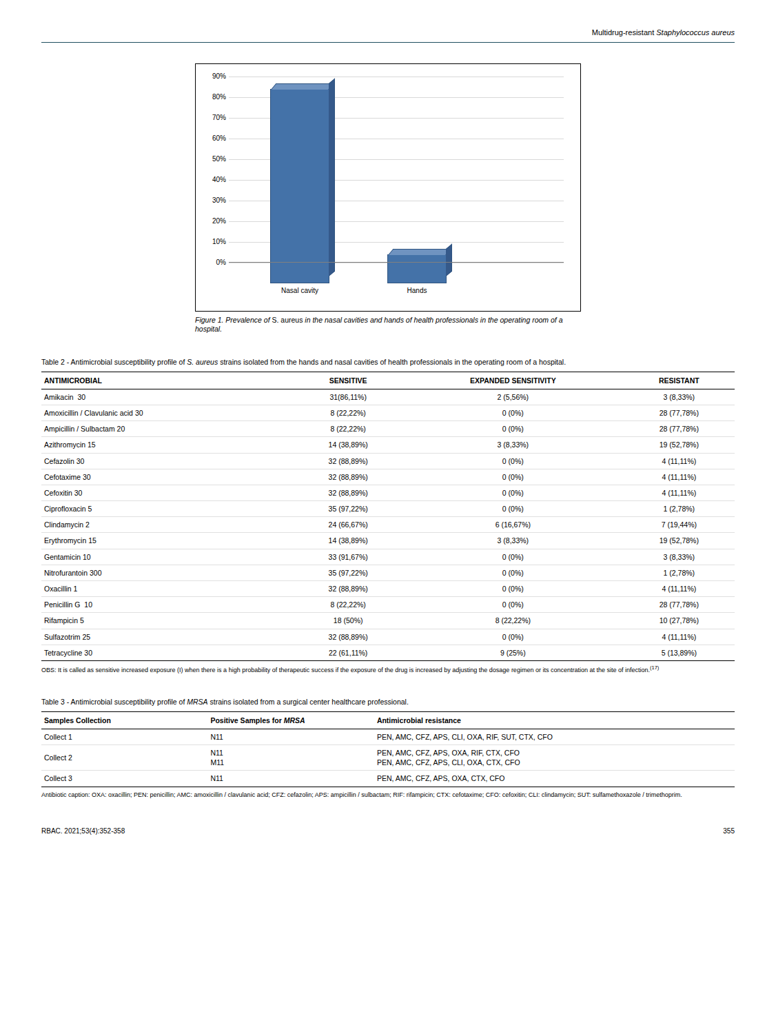Multidrug-resistant Staphylococcus aureus
90%
80%
70%
60%
50%
40%
30%
20%
10%
0%
Nasal cavity Hands
Figure 1. Prevalence of S. aureus in the nasal cavities and hands of health professionals in the operating room of a hospital.
Table 2 - Antimicrobial susceptibility profile of S. aureus strains isolated from the hands and nasal cavities of health professionals in the operating room of a hospital.
| ANTIMICROBIAL | SENSITIVE | EXPANDED SENSITIVITY | RESISTANT |
| --- | --- | --- | --- |
| Amikacin 30 | 31(86,11%) | 2 (5,56%) | 3 (8,33%) |
| Amoxicillin / Clavulanic acid 30 | 8 (22,22%) | 0 (0%) | 28 (77,78%) |
| Ampicillin / Sulbactam 20 | 8 (22,22%) | 0 (0%) | 28 (77,78%) |
| Azithromycin 15 | 14 (38,89%) | 3 (8,33%) | 19 (52,78%) |
| Cefazolin 30 | 32 (88,89%) | 0 (0%) | 4 (11,11%) |
| Cefotaxime 30 | 32 (88,89%) | 0 (0%) | 4 (11,11%) |
| Cefoxitin 30 | 32 (88,89%) | 0 (0%) | 4 (11,11%) |
| Ciprofloxacin 5 | 35 (97,22%) | 0 (0%) | 1 (2,78%) |
| Clindamycin 2 | 24 (66,67%) | 6 (16,67%) | 7 (19,44%) |
| Erythromycin 15 | 14 (38,89%) | 3 (8,33%) | 19 (52,78%) |
| Gentamicin 10 | 33 (91,67%) | 0 (0%) | 3 (8,33%) |
| Nitrofurantoin 300 | 35 (97,22%) | 0 (0%) | 1 (2,78%) |
| Oxacillin 1 | 32 (88,89%) | 0 (0%) | 4 (11,11%) |
| Penicillin G 10 | 8 (22,22%) | 0 (0%) | 28 (77,78%) |
| Rifampicin 5 | 18 (50%) | 8 (22,22%) | 10 (27,78%) |
| Sulfazotrim 25 | 32 (88,89%) | 0 (0%) | 4 (11,11%) |
| Tetracycline 30 | 22 (61,11%) | 9 (25%) | 5 (13,89%) |
OBS: It is called as sensitive increased exposure (I) when there is a high probability of therapeutic success if the exposure of the drug is increased by adjusting the dosage regimen or its concentration at the site of infection.(17)
Table 3 - Antimicrobial susceptibility profile of MRSA strains isolated from a surgical center healthcare professional.
| Samples Collection | Positive Samples for MRSA | Antimicrobial resistance |
| --- | --- | --- |
| Collect 1 | N11 | PEN, AMC, CFZ, APS, CLI, OXA, RIF, SUT, CTX, CFO |
| Collect 2 | N11 M11 | PEN, AMC, CFZ, APS, OXA, RIF, CTX, CFO PEN, AMC, CFZ, APS, CLI, OXA, CTX, CFO |
| Collect 3 | N11 | PEN, AMC, CFZ, APS, OXA, CTX, CFO |
Antibiotic caption: OXA: oxacillin; PEN: penicillin; AMC: amoxicillin / clavulanic acid; CFZ: cefazolin; APS: ampicillin / sulbactam; RIF: rifampicin; CTX: cefotaxime; CFO: cefoxitin; CLI: clindamycin; SUT: sulfamethoxazole / trimethoprim.
RBAC. 2021;53(4):352-358 355